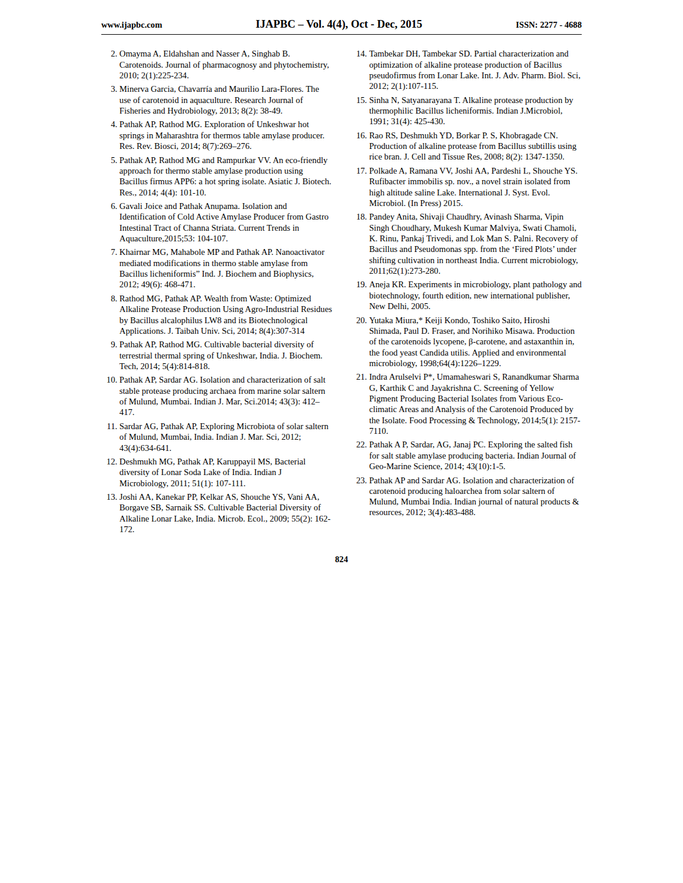www.ijapbc.com IJAPBC – Vol. 4(4), Oct - Dec, 2015 ISSN: 2277 - 4688
Omayma A, Eldahshan and Nasser A, Singhab B. Carotenoids. Journal of pharmacognosy and phytochemistry, 2010; 2(1):225-234.
Minerva Garcia, Chavarría and Maurilio Lara-Flores. The use of carotenoid in aquaculture. Research Journal of Fisheries and Hydrobiology, 2013; 8(2): 38-49.
Pathak AP, Rathod MG. Exploration of Unkeshwar hot springs in Maharashtra for thermos table amylase producer. Res. Rev. Biosci, 2014; 8(7):269–276.
Pathak AP, Rathod MG and Rampurkar VV. An eco-friendly approach for thermo stable amylase production using Bacillus firmus APP6: a hot spring isolate. Asiatic J. Biotech. Res., 2014; 4(4): 101-10.
Gavali Joice and Pathak Anupama. Isolation and Identification of Cold Active Amylase Producer from Gastro Intestinal Tract of Channa Striata. Current Trends in Aquaculture,2015;53: 104-107.
Khairnar MG, Mahabole MP and Pathak AP. Nanoactivator mediated modifications in thermo stable amylase from Bacillus licheniformis” Ind. J. Biochem and Biophysics, 2012; 49(6): 468-471.
Rathod MG, Pathak AP. Wealth from Waste: Optimized Alkaline Protease Production Using Agro-Industrial Residues by Bacillus alcalophilus LW8 and its Biotechnological Applications. J. Taibah Univ. Sci, 2014; 8(4):307-314
Pathak AP, Rathod MG. Cultivable bacterial diversity of terrestrial thermal spring of Unkeshwar, India. J. Biochem. Tech, 2014; 5(4):814-818.
Pathak AP, Sardar AG. Isolation and characterization of salt stable protease producing archaea from marine solar saltern of Mulund, Mumbai. Indian J. Mar, Sci.2014; 43(3): 412–417.
Sardar AG, Pathak AP, Exploring Microbiota of solar saltern of Mulund, Mumbai, India. Indian J. Mar. Sci, 2012; 43(4):634-641.
Deshmukh MG, Pathak AP, Karuppayil MS, Bacterial diversity of Lonar Soda Lake of India. Indian J Microbiology, 2011; 51(1): 107-111.
Joshi AA, Kanekar PP, Kelkar AS, Shouche YS, Vani AA, Borgave SB, Sarnaik SS. Cultivable Bacterial Diversity of Alkaline Lonar Lake, India. Microb. Ecol., 2009; 55(2): 162-172.
Tambekar DH, Tambekar SD. Partial characterization and optimization of alkaline protease production of Bacillus pseudofirmus from Lonar Lake. Int. J. Adv. Pharm. Biol. Sci, 2012; 2(1):107-115.
Sinha N, Satyanarayana T. Alkaline protease production by thermophilic Bacillus licheniformis. Indian J.Microbiol, 1991; 31(4): 425-430.
Rao RS, Deshmukh YD, Borkar P. S, Khobragade CN. Production of alkaline protease from Bacillus subtillis using rice bran. J. Cell and Tissue Res, 2008; 8(2): 1347-1350.
Polkade A, Ramana VV, Joshi AA, Pardeshi L, Shouche YS. Rufibacter immobilis sp. nov., a novel strain isolated from high altitude saline Lake. International J. Syst. Evol. Microbiol. (In Press) 2015.
Pandey Anita, Shivaji Chaudhry, Avinash Sharma, Vipin Singh Choudhary, Mukesh Kumar Malviya, Swati Chamoli, K. Rinu, Pankaj Trivedi, and Lok Man S. Palni. Recovery of Bacillus and Pseudomonas spp. from the ‘Fired Plots’ under shifting cultivation in northeast India. Current microbiology, 2011;62(1):273-280.
Aneja KR. Experiments in microbiology, plant pathology and biotechnology, fourth edition, new international publisher, New Delhi, 2005.
Yutaka Miura,* Keiji Kondo, Toshiko Saito, Hiroshi Shimada, Paul D. Fraser, and Norihiko Misawa. Production of the carotenoids lycopene, β-carotene, and astaxanthin in, the food yeast Candida utilis. Applied and environmental microbiology, 1998;64(4):1226–1229.
Indra Arulselvi P*, Umamaheswari S, Ranandkumar Sharma G, Karthik C and Jayakrishna C. Screening of Yellow Pigment Producing Bacterial Isolates from Various Eco-climatic Areas and Analysis of the Carotenoid Produced by the Isolate. Food Processing & Technology, 2014;5(1): 2157-7110.
Pathak A P, Sardar, AG, Janaj PC. Exploring the salted fish for salt stable amylase producing bacteria. Indian Journal of Geo-Marine Science, 2014; 43(10):1-5.
Pathak AP and Sardar AG. Isolation and characterization of carotenoid producing haloarchea from solar saltern of Mulund, Mumbai India. Indian journal of natural products & resources, 2012; 3(4):483-488.
824